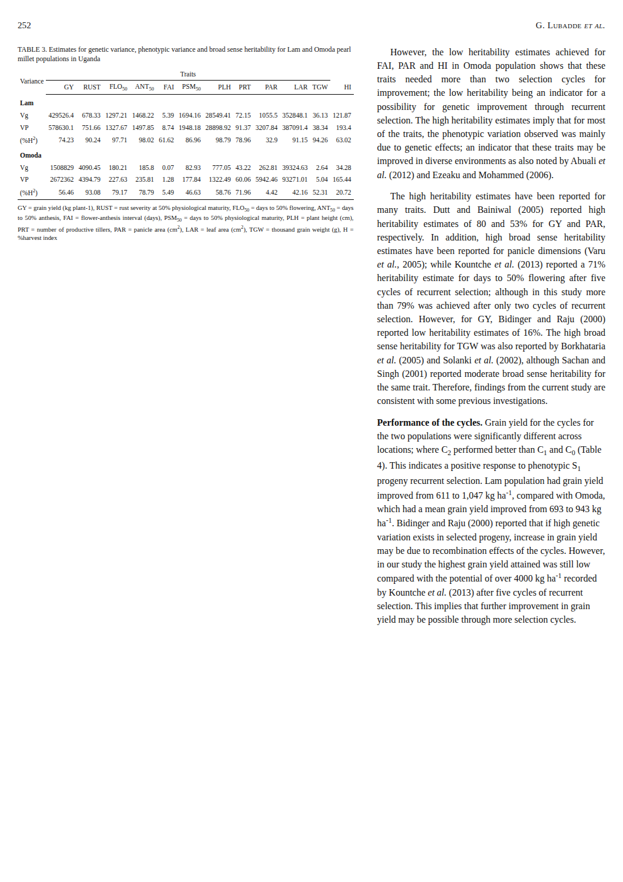252 G. Lubadde et al.
TABLE 3. Estimates for genetic variance, phenotypic variance and broad sense heritability for Lam and Omoda pearl millet populations in Uganda
| Variance | Traits |
| --- | --- |
| GY | RUST | FLO 50 | ANT 50 | FAI | PSM 50 | PLH | PRT | PAR | LAR | TGW | HI |
| Lam |
| Vg | 429526.4 | 678.33 | 1297.21 | 1468.22 | 5.39 | 1694.16 | 28549.41 | 72.15 | 1055.5 | 352848.1 | 36.13 | 121.87 |
| VP | 578630.1 | 751.66 | 1327.67 | 1497.85 | 8.74 | 1948.18 | 28898.92 | 91.37 | 3207.84 | 387091.4 | 38.34 | 193.4 |
| (%H 2 ) | 74.23 | 90.24 | 97.71 | 98.02 | 61.62 | 86.96 | 98.79 | 78.96 | 32.9 | 91.15 | 94.26 | 63.02 |
| Omoda |
| Vg | 1508829 | 4090.45 | 180.21 | 185.8 | 0.07 | 82.93 | 777.05 | 43.22 | 262.81 | 39324.63 | 2.64 | 34.28 |
| VP | 2672362 | 4394.79 | 227.63 | 235.81 | 1.28 | 177.84 | 1322.49 | 60.06 | 5942.46 | 93271.01 | 5.04 | 165.44 |
| (%H 2 ) | 56.46 | 93.08 | 79.17 | 78.79 | 5.49 | 46.63 | 58.76 | 71.96 | 4.42 | 42.16 | 52.31 | 20.72 |
GY = grain yield (kg plant-1), RUST = rust severity at 50% physiological maturity, FLO50 = days to 50% flowering, ANT50 = days to 50% anthesis, FAI = flower-anthesis interval (days), PSM50 = days to 50% physiological maturity, PLH = plant height (cm), PRT = number of productive tillers, PAR = panicle area (cm2), LAR = leaf area (cm2), TGW = thousand grain weight (g), H = %harvest index
However, the low heritability estimates achieved for FAI, PAR and HI in Omoda population shows that these traits needed more than two selection cycles for improvement; the low heritability being an indicator for a possibility for genetic improvement through recurrent selection. The high heritability estimates imply that for most of the traits, the phenotypic variation observed was mainly due to genetic effects; an indicator that these traits may be improved in diverse environments as also noted by Abuali et al. (2012) and Ezeaku and Mohammed (2006).
The high heritability estimates have been reported for many traits. Dutt and Bainiwal (2005) reported high heritability estimates of 80 and 53% for GY and PAR, respectively. In addition, high broad sense heritability estimates have been reported for panicle dimensions (Varu et al., 2005); while Kountche et al. (2013) reported a 71% heritability estimate for days to 50% flowering after five cycles of recurrent selection; although in this study more than 79% was achieved after only two cycles of recurrent selection. However, for GY, Bidinger and Raju (2000) reported low heritability estimates of 16%. The high broad sense heritability for TGW was also reported by Borkhataria et al. (2005) and Solanki et al. (2002), although Sachan and Singh (2001) reported moderate broad sense heritability for the same trait. Therefore, findings from the current study are consistent with some previous investigations.
Performance of the cycles.
Grain yield for the cycles for the two populations were significantly different across locations; where C2 performed better than C1 and C0 (Table 4). This indicates a positive response to phenotypic S1 progeny recurrent selection. Lam population had grain yield improved from 611 to 1,047 kg ha-1, compared with Omoda, which had a mean grain yield improved from 693 to 943 kg ha-1. Bidinger and Raju (2000) reported that if high genetic variation exists in selected progeny, increase in grain yield may be due to recombination effects of the cycles. However, in our study the highest grain yield attained was still low compared with the potential of over 4000 kg ha-1 recorded by Kountche et al. (2013) after five cycles of recurrent selection. This implies that further improvement in grain yield may be possible through more selection cycles.